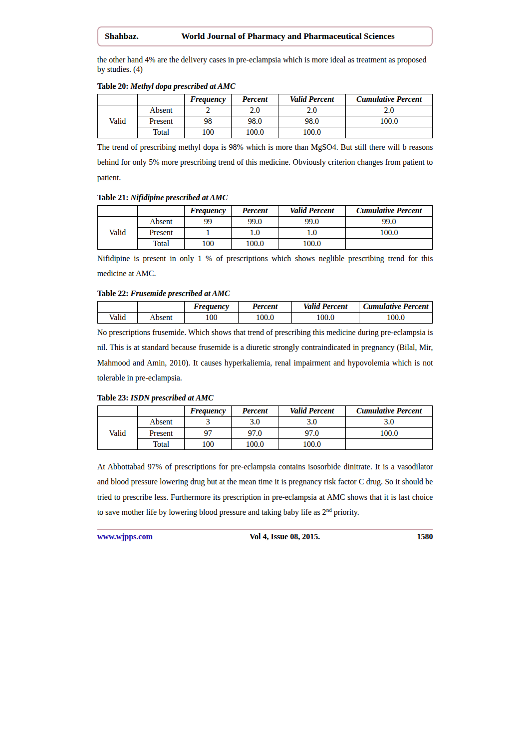Shahbaz.
World Journal of Pharmacy and Pharmaceutical Sciences
the other hand 4% are the delivery cases in pre-eclampsia which is more ideal as treatment as proposed by studies. (4)
Table 20: Methyl dopa prescribed at AMC
| | | Frequency | Percent | Valid Percent | Cumulative Percent |
| Valid | Absent | 2 | 2.0 | 2.0 | 2.0 |
| Present | 98 | 98.0 | 98.0 | 100.0 |
| Total | 100 | 100.0 | 100.0 | |
The trend of prescribing methyl dopa is 98% which is more than MgSO4. But still there will b reasons behind for only 5% more prescribing trend of this medicine. Obviously criterion changes from patient to patient.
Table 21: Nifidipine prescribed at AMC
| | | Frequency | Percent | Valid Percent | Cumulative Percent |
| Valid | Absent | 99 | 99.0 | 99.0 | 99.0 |
| Present | 1 | 1.0 | 1.0 | 100.0 |
| Total | 100 | 100.0 | 100.0 | |
Nifidipine is present in only 1 % of prescriptions which shows neglible prescribing trend for this medicine at AMC.
Table 22: Frusemide prescribed at AMC
| | | Frequency | Percent | Valid Percent | Cumulative Percent |
| Valid | Absent | 100 | 100.0 | 100.0 | 100.0 |
No prescriptions frusemide. Which shows that trend of prescribing this medicine during pre-eclampsia is nil. This is at standard because frusemide is a diuretic strongly contraindicated in pregnancy (Bilal, Mir, Mahmood and Amin, 2010). It causes hyperkaliemia, renal impairment and hypovolemia which is not tolerable in pre-eclampsia.
Table 23: ISDN prescribed at AMC
| | | Frequency | Percent | Valid Percent | Cumulative Percent |
| Valid | Absent | 3 | 3.0 | 3.0 | 3.0 |
| Present | 97 | 97.0 | 97.0 | 100.0 |
| Total | 100 | 100.0 | 100.0 | |
At Abbottabad 97% of prescriptions for pre-eclampsia contains isosorbide dinitrate. It is a vasodilator and blood pressure lowering drug but at the mean time it is pregnancy risk factor C drug. So it should be tried to prescribe less. Furthermore its prescription in pre-eclampsia at AMC shows that it is last choice to save mother life by lowering blood pressure and taking baby life as 2nd priority.
www.wjpps.com Vol 4, Issue 08, 2015. 1580